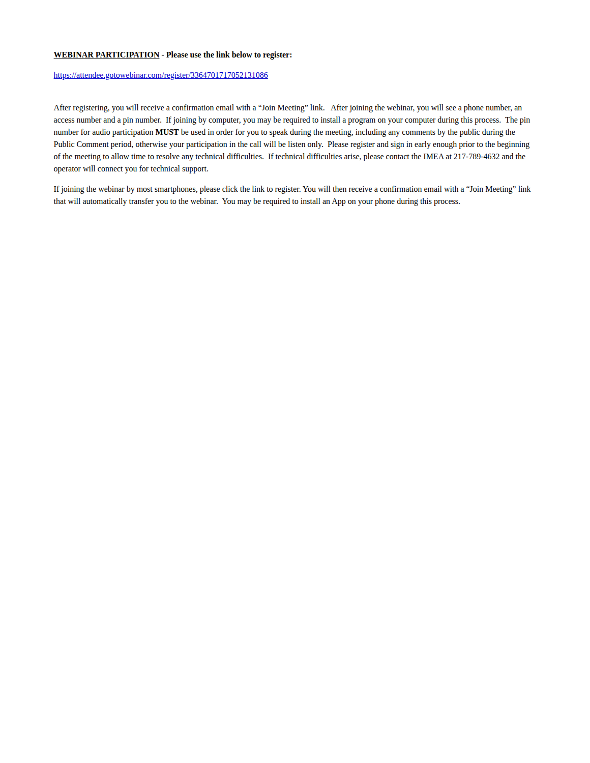WEBINAR PARTICIPATION - Please use the link below to register:
https://attendee.gotowebinar.com/register/3364701717052131086
After registering, you will receive a confirmation email with a “Join Meeting” link. After joining the webinar, you will see a phone number, an access number and a pin number. If joining by computer, you may be required to install a program on your computer during this process. The pin number for audio participation MUST be used in order for you to speak during the meeting, including any comments by the public during the Public Comment period, otherwise your participation in the call will be listen only. Please register and sign in early enough prior to the beginning of the meeting to allow time to resolve any technical difficulties. If technical difficulties arise, please contact the IMEA at 217-789-4632 and the operator will connect you for technical support.
If joining the webinar by most smartphones, please click the link to register. You will then receive a confirmation email with a “Join Meeting” link that will automatically transfer you to the webinar. You may be required to install an App on your phone during this process.